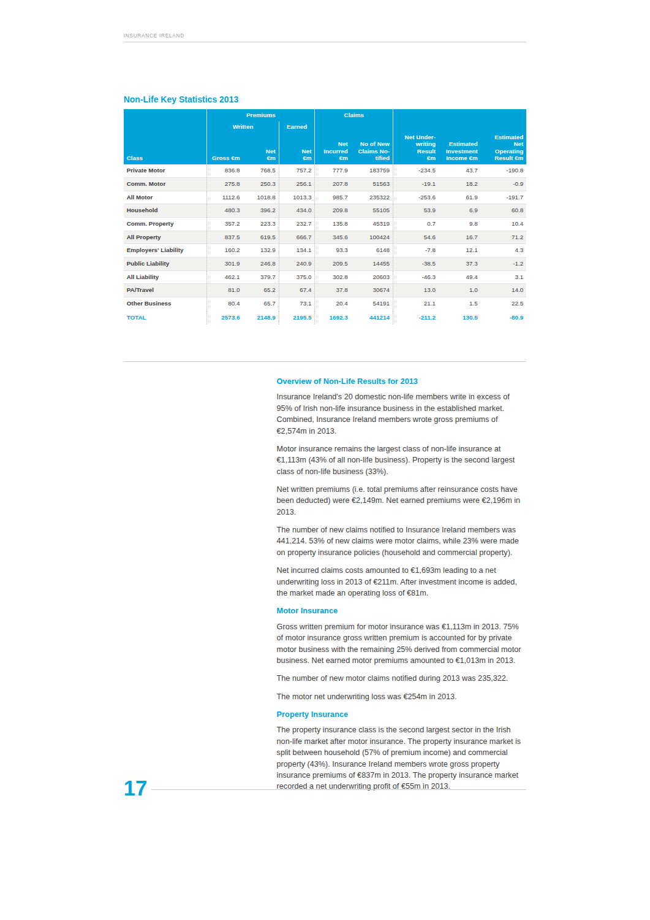Insurance Ireland
Non-Life Key Statistics 2013
| | Premiums | Claims | | | |
| --- | --- | --- | --- | --- | --- |
| | Written | Earned | | | | | |
| Class | Gross €m | Net €m | Net €m | Net Incurred €m | No of New Claims No- tified | Net Under- writing Result €m | Estimated Investment Income €m | Estimated Net Operating Result €m |
| Private Motor | 836.8 | 768.5 | 757.2 | 777.9 | 183759 | -234.5 | 43.7 | -190.8 |
| Comm. Motor | 275.8 | 250.3 | 256.1 | 207.8 | 51563 | -19.1 | 18.2 | -0.9 |
| All Motor | 1112.6 | 1018.8 | 1013.3 | 985.7 | 235322 | -253.6 | 61.9 | -191.7 |
| Household | 480.3 | 396.2 | 434.0 | 209.8 | 55105 | 53.9 | 6.9 | 60.8 |
| Comm. Property | 357.2 | 223.3 | 232.7 | 135.8 | 45319 | 0.7 | 9.8 | 10.4 |
| All Property | 837.5 | 619.5 | 666.7 | 345.6 | 100424 | 54.6 | 16.7 | 71.2 |
| Employers' Liability | 160.2 | 132.9 | 134.1 | 93.3 | 6148 | -7.8 | 12.1 | 4.3 |
| Public Liability | 301.9 | 246.8 | 240.9 | 209.5 | 14455 | -38.5 | 37.3 | -1.2 |
| All Liability | 462.1 | 379.7 | 375.0 | 302.8 | 20603 | -46.3 | 49.4 | 3.1 |
| PA/Travel | 81.0 | 65.2 | 67.4 | 37.8 | 30674 | 13.0 | 1.0 | 14.0 |
| Other Business | 80.4 | 65.7 | 73.1 | 20.4 | 54191 | 21.1 | 1.5 | 22.5 |
| TOTAL | 2573.6 | 2148.9 | 2195.5 | 1692.3 | 441214 | -211.2 | 130.5 | -80.9 |
Overview of Non-Life Results for 2013
Insurance Ireland's 20 domestic non-life members write in excess of 95% of Irish non-life insurance business in the established market. Combined, Insurance Ireland members wrote gross premiums of €2,574m in 2013.
Motor insurance remains the largest class of non-life insurance at €1,113m (43% of all non-life business). Property is the second largest class of non-life business (33%).
Net written premiums (i.e. total premiums after reinsurance costs have been deducted) were €2,149m. Net earned premiums were €2,196m in 2013.
The number of new claims notified to Insurance Ireland members was 441,214. 53% of new claims were motor claims, while 23% were made on property insurance policies (household and commercial property).
Net incurred claims costs amounted to €1,693m leading to a net underwriting loss in 2013 of €211m. After investment income is added, the market made an operating loss of €81m.
Motor Insurance
Gross written premium for motor insurance was €1,113m in 2013. 75% of motor insurance gross written premium is accounted for by private motor business with the remaining 25% derived from commercial motor business. Net earned motor premiums amounted to €1,013m in 2013.
The number of new motor claims notified during 2013 was 235,322.
The motor net underwriting loss was €254m in 2013.
Property Insurance
The property insurance class is the second largest sector in the Irish non-life market after motor insurance. The property insurance market is split between household (57% of premium income) and commercial property (43%). Insurance Ireland members wrote gross property insurance premiums of €837m in 2013. The property insurance market recorded a net underwriting profit of €55m in 2013.
17